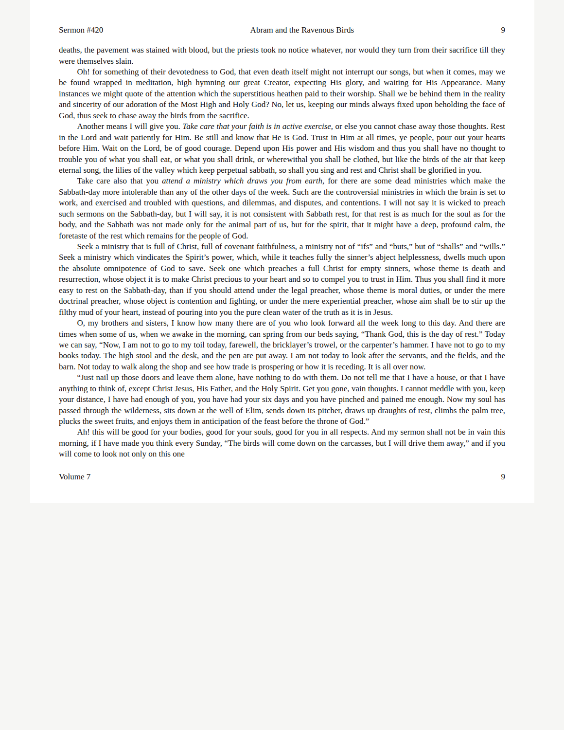Sermon #420 Abram and the Ravenous Birds 9
deaths, the pavement was stained with blood, but the priests took no notice whatever, nor would they turn from their sacrifice till they were themselves slain.
Oh! for something of their devotedness to God, that even death itself might not interrupt our songs, but when it comes, may we be found wrapped in meditation, high hymning our great Creator, expecting His glory, and waiting for His Appearance. Many instances we might quote of the attention which the superstitious heathen paid to their worship. Shall we be behind them in the reality and sincerity of our adoration of the Most High and Holy God? No, let us, keeping our minds always fixed upon beholding the face of God, thus seek to chase away the birds from the sacrifice.
Another means I will give you. Take care that your faith is in active exercise, or else you cannot chase away those thoughts. Rest in the Lord and wait patiently for Him. Be still and know that He is God. Trust in Him at all times, ye people, pour out your hearts before Him. Wait on the Lord, be of good courage. Depend upon His power and His wisdom and thus you shall have no thought to trouble you of what you shall eat, or what you shall drink, or wherewithal you shall be clothed, but like the birds of the air that keep eternal song, the lilies of the valley which keep perpetual sabbath, so shall you sing and rest and Christ shall be glorified in you.
Take care also that you attend a ministry which draws you from earth, for there are some dead ministries which make the Sabbath-day more intolerable than any of the other days of the week. Such are the controversial ministries in which the brain is set to work, and exercised and troubled with questions, and dilemmas, and disputes, and contentions. I will not say it is wicked to preach such sermons on the Sabbath-day, but I will say, it is not consistent with Sabbath rest, for that rest is as much for the soul as for the body, and the Sabbath was not made only for the animal part of us, but for the spirit, that it might have a deep, profound calm, the foretaste of the rest which remains for the people of God.
Seek a ministry that is full of Christ, full of covenant faithfulness, a ministry not of “ifs” and “buts,” but of “shalls” and “wills.” Seek a ministry which vindicates the Spirit’s power, which, while it teaches fully the sinner’s abject helplessness, dwells much upon the absolute omnipotence of God to save. Seek one which preaches a full Christ for empty sinners, whose theme is death and resurrection, whose object it is to make Christ precious to your heart and so to compel you to trust in Him. Thus you shall find it more easy to rest on the Sabbath-day, than if you should attend under the legal preacher, whose theme is moral duties, or under the mere doctrinal preacher, whose object is contention and fighting, or under the mere experiential preacher, whose aim shall be to stir up the filthy mud of your heart, instead of pouring into you the pure clean water of the truth as it is in Jesus.
O, my brothers and sisters, I know how many there are of you who look forward all the week long to this day. And there are times when some of us, when we awake in the morning, can spring from our beds saying, “Thank God, this is the day of rest.” Today we can say, “Now, I am not to go to my toil today, farewell, the bricklayer’s trowel, or the carpenter’s hammer. I have not to go to my books today. The high stool and the desk, and the pen are put away. I am not today to look after the servants, and the fields, and the barn. Not today to walk along the shop and see how trade is prospering or how it is receding. It is all over now.
“Just nail up those doors and leave them alone, have nothing to do with them. Do not tell me that I have a house, or that I have anything to think of, except Christ Jesus, His Father, and the Holy Spirit. Get you gone, vain thoughts. I cannot meddle with you, keep your distance, I have had enough of you, you have had your six days and you have pinched and pained me enough. Now my soul has passed through the wilderness, sits down at the well of Elim, sends down its pitcher, draws up draughts of rest, climbs the palm tree, plucks the sweet fruits, and enjoys them in anticipation of the feast before the throne of God.”
Ah! this will be good for your bodies, good for your souls, good for you in all respects. And my sermon shall not be in vain this morning, if I have made you think every Sunday, “The birds will come down on the carcasses, but I will drive them away,” and if you will come to look not only on this one
Volume 7 9